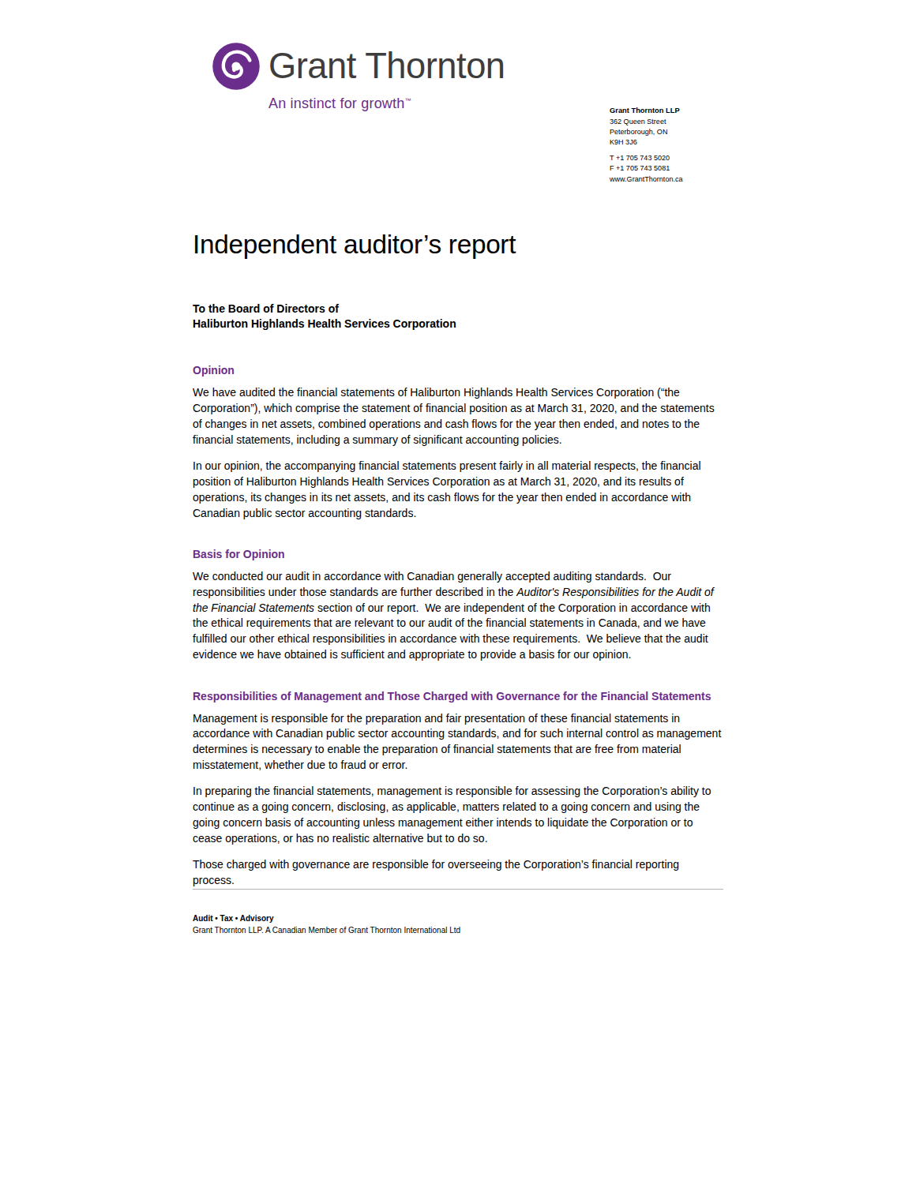Grant Thornton
An instinct for growth™
Grant Thornton LLP
362 Queen Street
Peterborough, ON
K9H 3J6
T +1 705 743 5020
F +1 705 743 5081
www.GrantThornton.ca
Independent auditor’s report
To the Board of Directors of
Haliburton Highlands Health Services Corporation
Opinion
We have audited the financial statements of Haliburton Highlands Health Services Corporation (“the Corporation”), which comprise the statement of financial position as at March 31, 2020, and the statements of changes in net assets, combined operations and cash flows for the year then ended, and notes to the financial statements, including a summary of significant accounting policies.
In our opinion, the accompanying financial statements present fairly in all material respects, the financial position of Haliburton Highlands Health Services Corporation as at March 31, 2020, and its results of operations, its changes in its net assets, and its cash flows for the year then ended in accordance with Canadian public sector accounting standards.
Basis for Opinion
We conducted our audit in accordance with Canadian generally accepted auditing standards. Our responsibilities under those standards are further described in the Auditor's Responsibilities for the Audit of the Financial Statements section of our report. We are independent of the Corporation in accordance with the ethical requirements that are relevant to our audit of the financial statements in Canada, and we have fulfilled our other ethical responsibilities in accordance with these requirements. We believe that the audit evidence we have obtained is sufficient and appropriate to provide a basis for our opinion.
Responsibilities of Management and Those Charged with Governance for the Financial Statements
Management is responsible for the preparation and fair presentation of these financial statements in accordance with Canadian public sector accounting standards, and for such internal control as management determines is necessary to enable the preparation of financial statements that are free from material misstatement, whether due to fraud or error.
In preparing the financial statements, management is responsible for assessing the Corporation’s ability to continue as a going concern, disclosing, as applicable, matters related to a going concern and using the going concern basis of accounting unless management either intends to liquidate the Corporation or to cease operations, or has no realistic alternative but to do so.
Those charged with governance are responsible for overseeing the Corporation’s financial reporting process.
Audit • Tax • Advisory
Grant Thornton LLP. A Canadian Member of Grant Thornton International Ltd